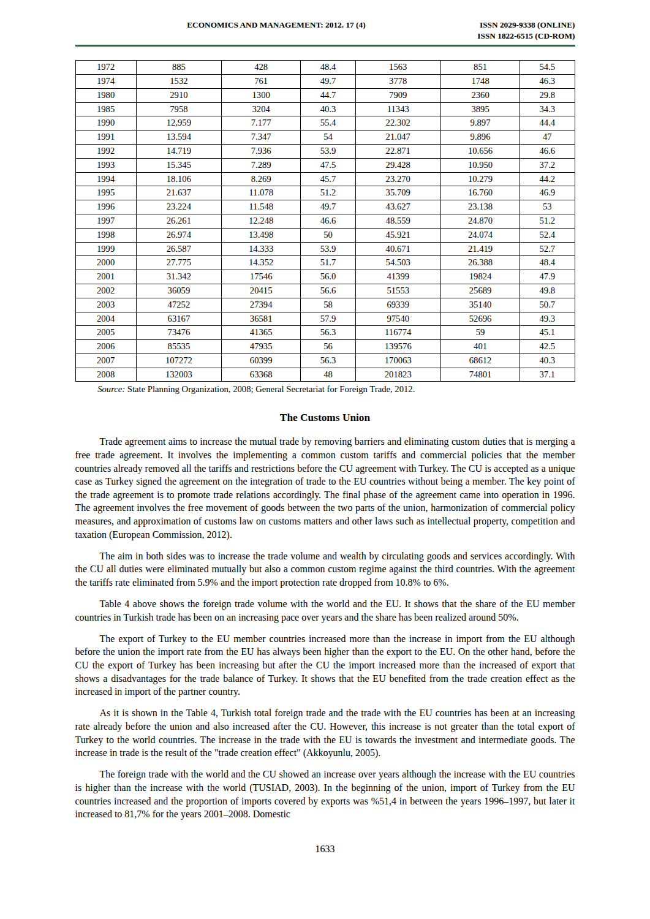ECONOMICS AND MANAGEMENT: 2012. 17 (4)
ISSN 2029-9338 (ONLINE)
ISSN 1822-6515 (CD-ROM)
| 1972 | 885 | 428 | 48.4 | 1563 | 851 | 54.5 |
| 1974 | 1532 | 761 | 49.7 | 3778 | 1748 | 46.3 |
| 1980 | 2910 | 1300 | 44.7 | 7909 | 2360 | 29.8 |
| 1985 | 7958 | 3204 | 40.3 | 11343 | 3895 | 34.3 |
| 1990 | 12,959 | 7.177 | 55.4 | 22.302 | 9.897 | 44.4 |
| 1991 | 13.594 | 7.347 | 54 | 21.047 | 9.896 | 47 |
| 1992 | 14.719 | 7.936 | 53.9 | 22.871 | 10.656 | 46.6 |
| 1993 | 15.345 | 7.289 | 47.5 | 29.428 | 10.950 | 37.2 |
| 1994 | 18.106 | 8.269 | 45.7 | 23.270 | 10.279 | 44.2 |
| 1995 | 21.637 | 11.078 | 51.2 | 35.709 | 16.760 | 46.9 |
| 1996 | 23.224 | 11.548 | 49.7 | 43.627 | 23.138 | 53 |
| 1997 | 26.261 | 12.248 | 46.6 | 48.559 | 24.870 | 51.2 |
| 1998 | 26.974 | 13.498 | 50 | 45.921 | 24.074 | 52.4 |
| 1999 | 26.587 | 14.333 | 53.9 | 40.671 | 21.419 | 52.7 |
| 2000 | 27.775 | 14.352 | 51.7 | 54.503 | 26.388 | 48.4 |
| 2001 | 31.342 | 17546 | 56.0 | 41399 | 19824 | 47.9 |
| 2002 | 36059 | 20415 | 56.6 | 51553 | 25689 | 49.8 |
| 2003 | 47252 | 27394 | 58 | 69339 | 35140 | 50.7 |
| 2004 | 63167 | 36581 | 57.9 | 97540 | 52696 | 49.3 |
| 2005 | 73476 | 41365 | 56.3 | 116774 | 59 | 45.1 |
| 2006 | 85535 | 47935 | 56 | 139576 | 401 | 42.5 |
| 2007 | 107272 | 60399 | 56.3 | 170063 | 68612 | 40.3 |
| 2008 | 132003 | 63368 | 48 | 201823 | 74801 | 37.1 |
Source: State Planning Organization, 2008; General Secretariat for Foreign Trade, 2012.
The Customs Union
Trade agreement aims to increase the mutual trade by removing barriers and eliminating custom duties that is merging a free trade agreement. It involves the implementing a common custom tariffs and commercial policies that the member countries already removed all the tariffs and restrictions before the CU agreement with Turkey. The CU is accepted as a unique case as Turkey signed the agreement on the integration of trade to the EU countries without being a member. The key point of the trade agreement is to promote trade relations accordingly. The final phase of the agreement came into operation in 1996. The agreement involves the free movement of goods between the two parts of the union, harmonization of commercial policy measures, and approximation of customs law on customs matters and other laws such as intellectual property, competition and taxation (European Commission, 2012).
The aim in both sides was to increase the trade volume and wealth by circulating goods and services accordingly. With the CU all duties were eliminated mutually but also a common custom regime against the third countries. With the agreement the tariffs rate eliminated from 5.9% and the import protection rate dropped from 10.8% to 6%.
Table 4 above shows the foreign trade volume with the world and the EU. It shows that the share of the EU member countries in Turkish trade has been on an increasing pace over years and the share has been realized around 50%.
The export of Turkey to the EU member countries increased more than the increase in import from the EU although before the union the import rate from the EU has always been higher than the export to the EU. On the other hand, before the CU the export of Turkey has been increasing but after the CU the import increased more than the increased of export that shows a disadvantages for the trade balance of Turkey. It shows that the EU benefited from the trade creation effect as the increased in import of the partner country.
As it is shown in the Table 4, Turkish total foreign trade and the trade with the EU countries has been at an increasing rate already before the union and also increased after the CU. However, this increase is not greater than the total export of Turkey to the world countries. The increase in the trade with the EU is towards the investment and intermediate goods. The increase in trade is the result of the "trade creation effect" (Akkoyunlu, 2005).
The foreign trade with the world and the CU showed an increase over years although the increase with the EU countries is higher than the increase with the world (TUSIAD, 2003). In the beginning of the union, import of Turkey from the EU countries increased and the proportion of imports covered by exports was %51,4 in between the years 1996–1997, but later it increased to 81,7% for the years 2001–2008. Domestic
1633